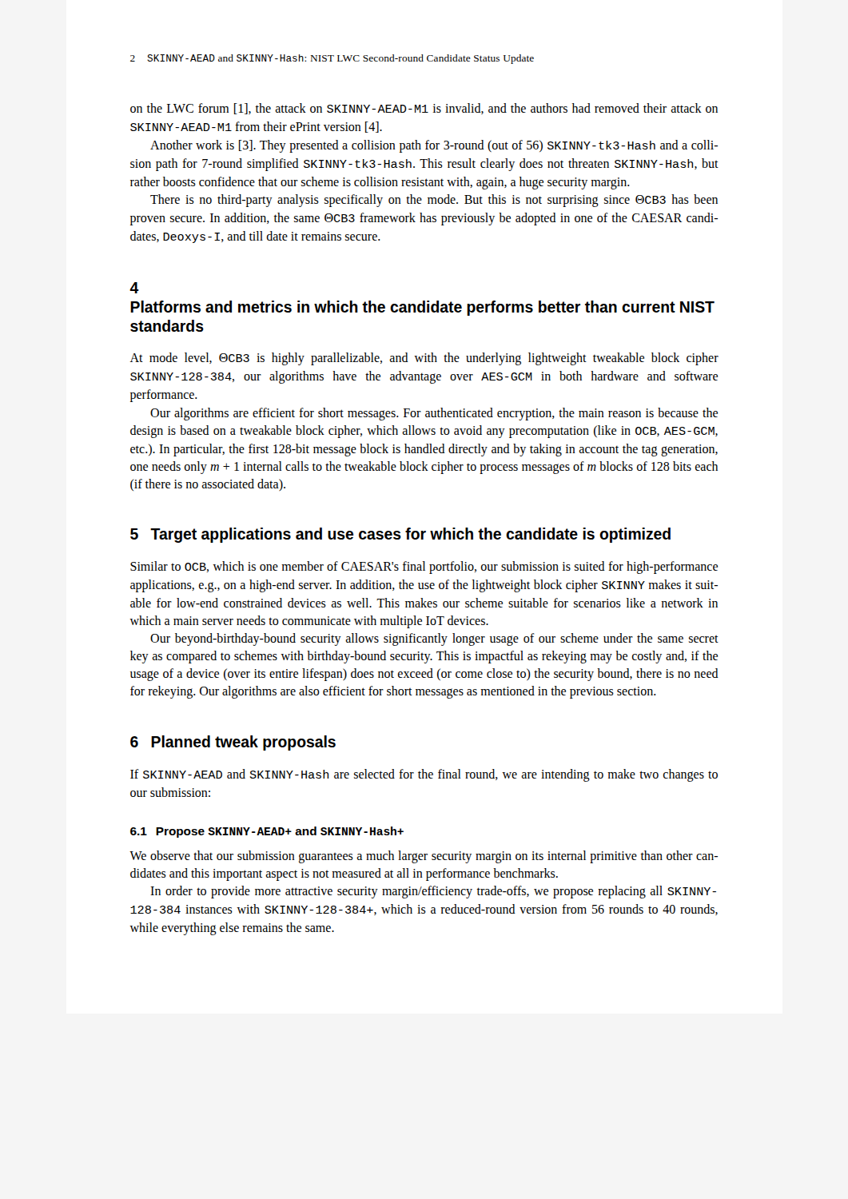2 SKINNY-AEAD and SKINNY-Hash: NIST LWC Second-round Candidate Status Update
on the LWC forum [1], the attack on SKINNY-AEAD-M1 is invalid, and the authors had removed their attack on SKINNY-AEAD-M1 from their ePrint version [4].
Another work is [3]. They presented a collision path for 3-round (out of 56) SKINNY-tk3-Hash and a collision path for 7-round simplified SKINNY-tk3-Hash. This result clearly does not threaten SKINNY-Hash, but rather boosts confidence that our scheme is collision resistant with, again, a huge security margin.
There is no third-party analysis specifically on the mode. But this is not surprising since ΘCB3 has been proven secure. In addition, the same ΘCB3 framework has previously be adopted in one of the CAESAR candidates, Deoxys-I, and till date it remains secure.
4 Platforms and metrics in which the candidate performs better than current NIST standards
At mode level, ΘCB3 is highly parallelizable, and with the underlying lightweight tweakable block cipher SKINNY-128-384, our algorithms have the advantage over AES-GCM in both hardware and software performance.
Our algorithms are efficient for short messages. For authenticated encryption, the main reason is because the design is based on a tweakable block cipher, which allows to avoid any precomputation (like in OCB, AES-GCM, etc.). In particular, the first 128-bit message block is handled directly and by taking in account the tag generation, one needs only m + 1 internal calls to the tweakable block cipher to process messages of m blocks of 128 bits each (if there is no associated data).
5 Target applications and use cases for which the candidate is optimized
Similar to OCB, which is one member of CAESAR's final portfolio, our submission is suited for high-performance applications, e.g., on a high-end server. In addition, the use of the lightweight block cipher SKINNY makes it suitable for low-end constrained devices as well. This makes our scheme suitable for scenarios like a network in which a main server needs to communicate with multiple IoT devices.
Our beyond-birthday-bound security allows significantly longer usage of our scheme under the same secret key as compared to schemes with birthday-bound security. This is impactful as rekeying may be costly and, if the usage of a device (over its entire lifespan) does not exceed (or come close to) the security bound, there is no need for rekeying. Our algorithms are also efficient for short messages as mentioned in the previous section.
6 Planned tweak proposals
If SKINNY-AEAD and SKINNY-Hash are selected for the final round, we are intending to make two changes to our submission:
6.1 Propose SKINNY-AEAD+ and SKINNY-Hash+
We observe that our submission guarantees a much larger security margin on its internal primitive than other candidates and this important aspect is not measured at all in performance benchmarks.
In order to provide more attractive security margin/efficiency trade-offs, we propose replacing all SKINNY-128-384 instances with SKINNY-128-384+, which is a reduced-round version from 56 rounds to 40 rounds, while everything else remains the same.